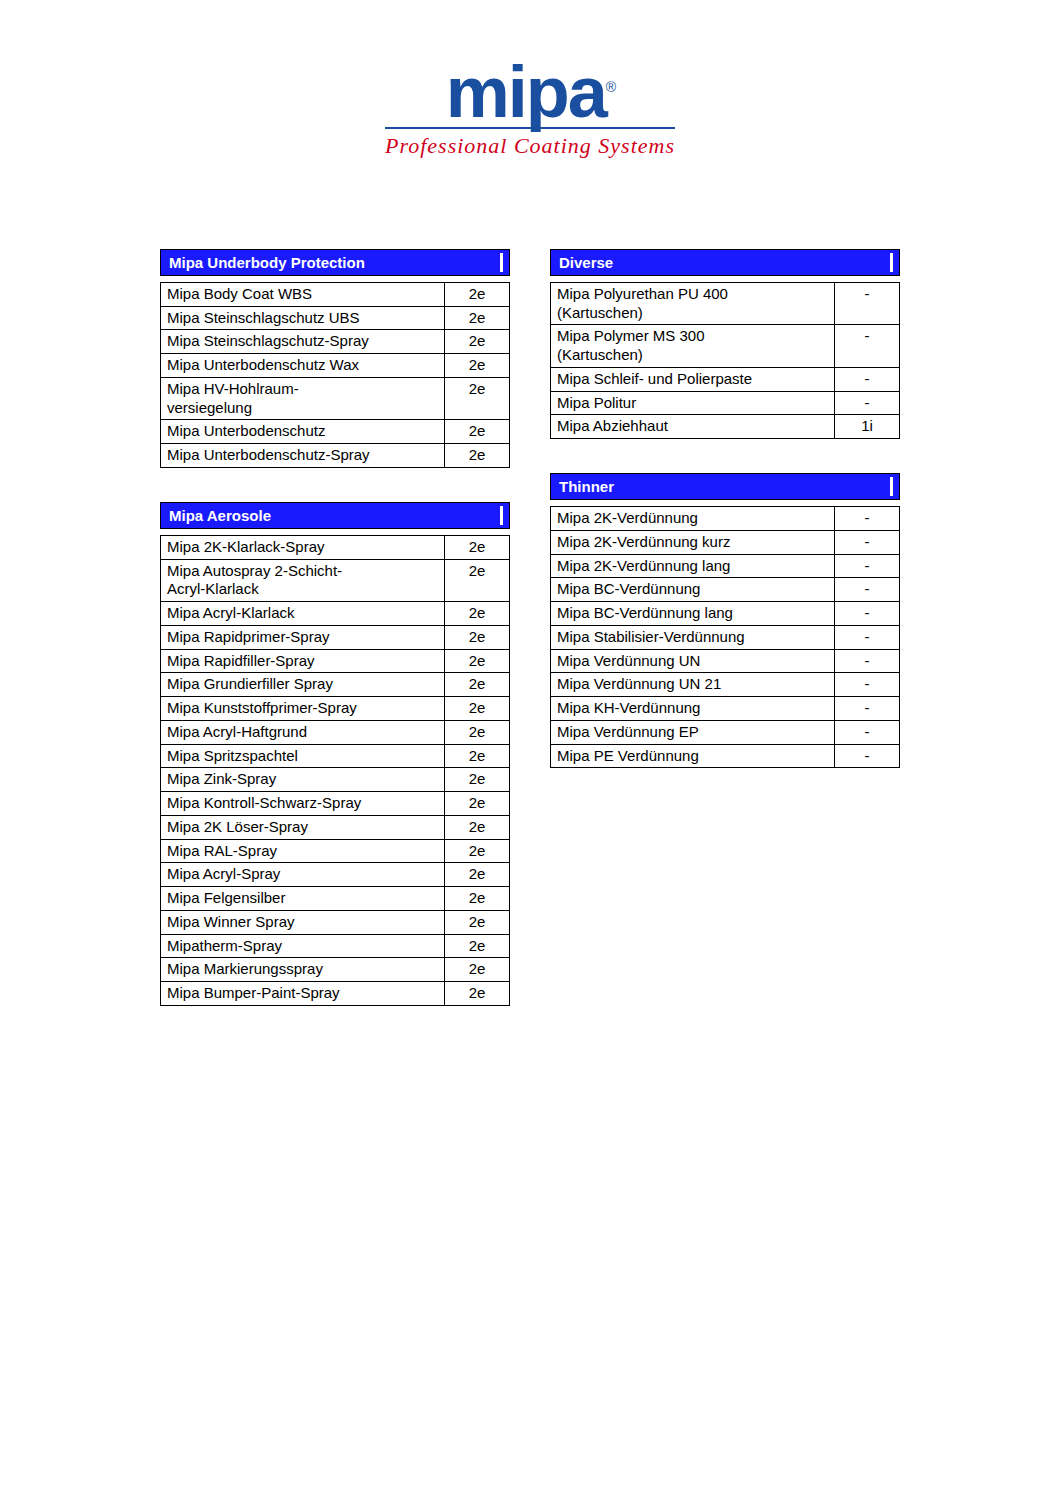mipa®
Professional Coating Systems
Mipa Underbody Protection
| Mipa Body Coat WBS | 2e |
| Mipa Steinschlagschutz UBS | 2e |
| Mipa Steinschlagschutz-Spray | 2e |
| Mipa Unterbodenschutz Wax | 2e |
| Mipa HV-Hohlraum- versiegelung | 2e |
| Mipa Unterbodenschutz | 2e |
| Mipa Unterbodenschutz-Spray | 2e |
Mipa Aerosole
| Mipa 2K-Klarlack-Spray | 2e |
| Mipa Autospray 2-Schicht- Acryl-Klarlack | 2e |
| Mipa Acryl-Klarlack | 2e |
| Mipa Rapidprimer-Spray | 2e |
| Mipa Rapidfiller-Spray | 2e |
| Mipa Grundierfiller Spray | 2e |
| Mipa Kunststoffprimer-Spray | 2e |
| Mipa Acryl-Haftgrund | 2e |
| Mipa Spritzspachtel | 2e |
| Mipa Zink-Spray | 2e |
| Mipa Kontroll-Schwarz-Spray | 2e |
| Mipa 2K Löser-Spray | 2e |
| Mipa RAL-Spray | 2e |
| Mipa Acryl-Spray | 2e |
| Mipa Felgensilber | 2e |
| Mipa Winner Spray | 2e |
| Mipatherm-Spray | 2e |
| Mipa Markierungsspray | 2e |
| Mipa Bumper-Paint-Spray | 2e |
Diverse
| Mipa Polyurethan PU 400 (Kartuschen) | - |
| Mipa Polymer MS 300 (Kartuschen) | - |
| Mipa Schleif- und Polierpaste | - |
| Mipa Politur | - |
| Mipa Abziehhaut | 1i |
Thinner
| Mipa 2K-Verdünnung | - |
| Mipa 2K-Verdünnung kurz | - |
| Mipa 2K-Verdünnung lang | - |
| Mipa BC-Verdünnung | - |
| Mipa BC-Verdünnung lang | - |
| Mipa Stabilisier-Verdünnung | - |
| Mipa Verdünnung UN | - |
| Mipa Verdünnung UN 21 | - |
| Mipa KH-Verdünnung | - |
| Mipa Verdünnung EP | - |
| Mipa PE Verdünnung | - |